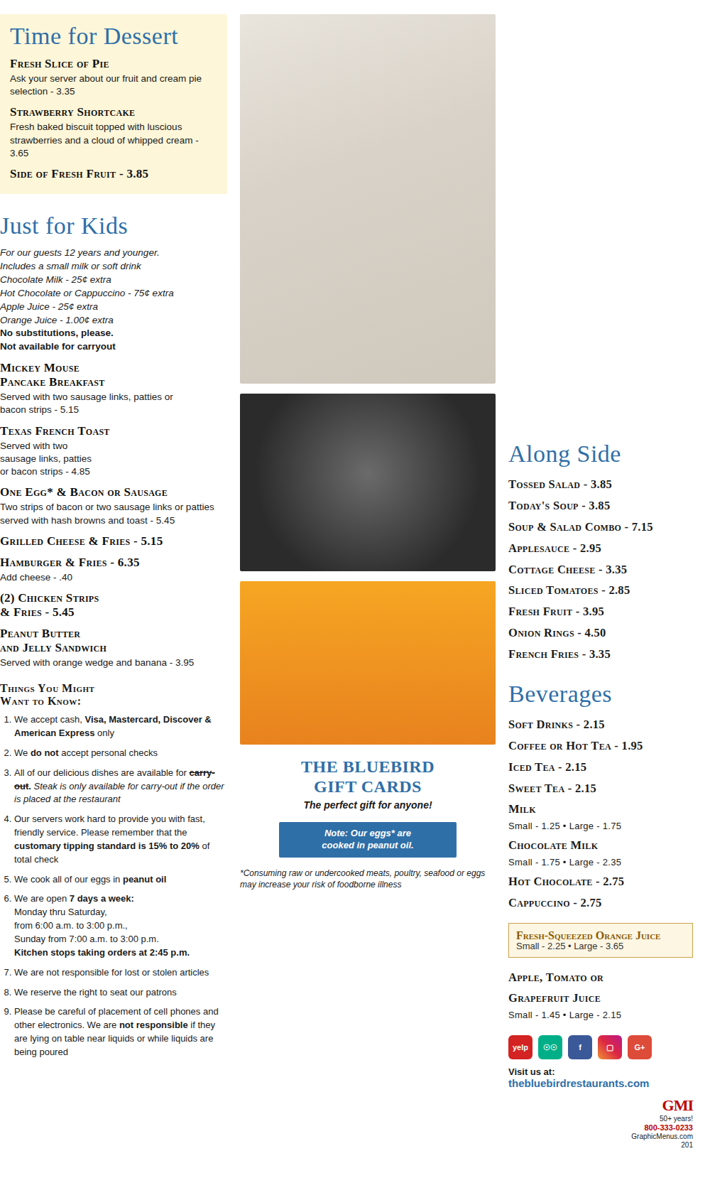Time for Dessert
Fresh Slice of Pie
Ask your server about our fruit and cream pie selection - 3.35
Strawberry Shortcake
Fresh baked biscuit topped with luscious strawberries and a cloud of whipped cream - 3.65
Side of Fresh Fruit - 3.85
Just for Kids
For our guests 12 years and younger.
Includes a small milk or soft drink
Chocolate Milk - 25¢ extra
Hot Chocolate or Cappuccino - 75¢ extra
Apple Juice - 25¢ extra
Orange Juice - 1.00¢ extra
No substitutions, please.
Not available for carryout
Mickey Mouse
Pancake Breakfast
Served with two sausage links, patties or
bacon strips - 5.15
Texas French Toast
Served with two
sausage links, patties
or bacon strips - 4.85
One Egg* & Bacon or Sausage
Two strips of bacon or two sausage links or patties served with hash browns and toast - 5.45
Grilled Cheese & Fries - 5.15
Hamburger & Fries - 6.35
Add cheese - .40
(2) Chicken Strips
& Fries - 5.45
Peanut Butter
and Jelly Sandwich
Served with orange wedge and banana - 3.95
Things You Might
Want to Know:
We accept cash, Visa, Mastercard, Discover & American Express only
We do not accept personal checks
All of our delicious dishes are available for carry-out. Steak is only available for carry-out if the order is placed at the restaurant
Our servers work hard to provide you with fast, friendly service. Please remember that the customary tipping standard is 15% to 20% of total check
We cook all of our eggs in peanut oil
We are open 7 days a week:
Monday thru Saturday,
from 6:00 a.m. to 3:00 p.m.,
Sunday from 7:00 a.m. to 3:00 p.m.
Kitchen stops taking orders at 2:45 p.m.
We are not responsible for lost or stolen articles
We reserve the right to seat our patrons
Please be careful of placement of cell phones and other electronics. We are not responsible if they are lying on table near liquids or while liquids are being poured
THE BLUEBIRD
GIFT CARDS
The perfect gift for anyone!
Note: Our eggs* are
cooked in peanut oil.
*Consuming raw or undercooked meats, poultry, seafood or eggs may increase your risk of foodborne illness
Along Side
Tossed Salad - 3.85
Today's Soup - 3.85
Soup & Salad Combo - 7.15
Applesauce - 2.95
Cottage Cheese - 3.35
Sliced Tomatoes - 2.85
Fresh Fruit - 3.95
Onion Rings - 4.50
French Fries - 3.35
Beverages
Soft Drinks - 2.15
Coffee or Hot Tea - 1.95
Iced Tea - 2.15
Sweet Tea - 2.15
MilkSmall - 1.25 • Large - 1.75
Chocolate MilkSmall - 1.75 • Large - 2.35
Hot Chocolate - 2.75
Cappuccino - 2.75
Fresh-Squeezed Orange Juice
Small - 2.25 • Large - 3.65
Apple, Tomato or
Grapefruit JuiceSmall - 1.45 • Large - 2.15
yelp ☉☉ f ▢ G+
Visit us at:
thebluebirdrestaurants.com
GMI
50+ years!
800-333-0233
GraphicMenus.com
201